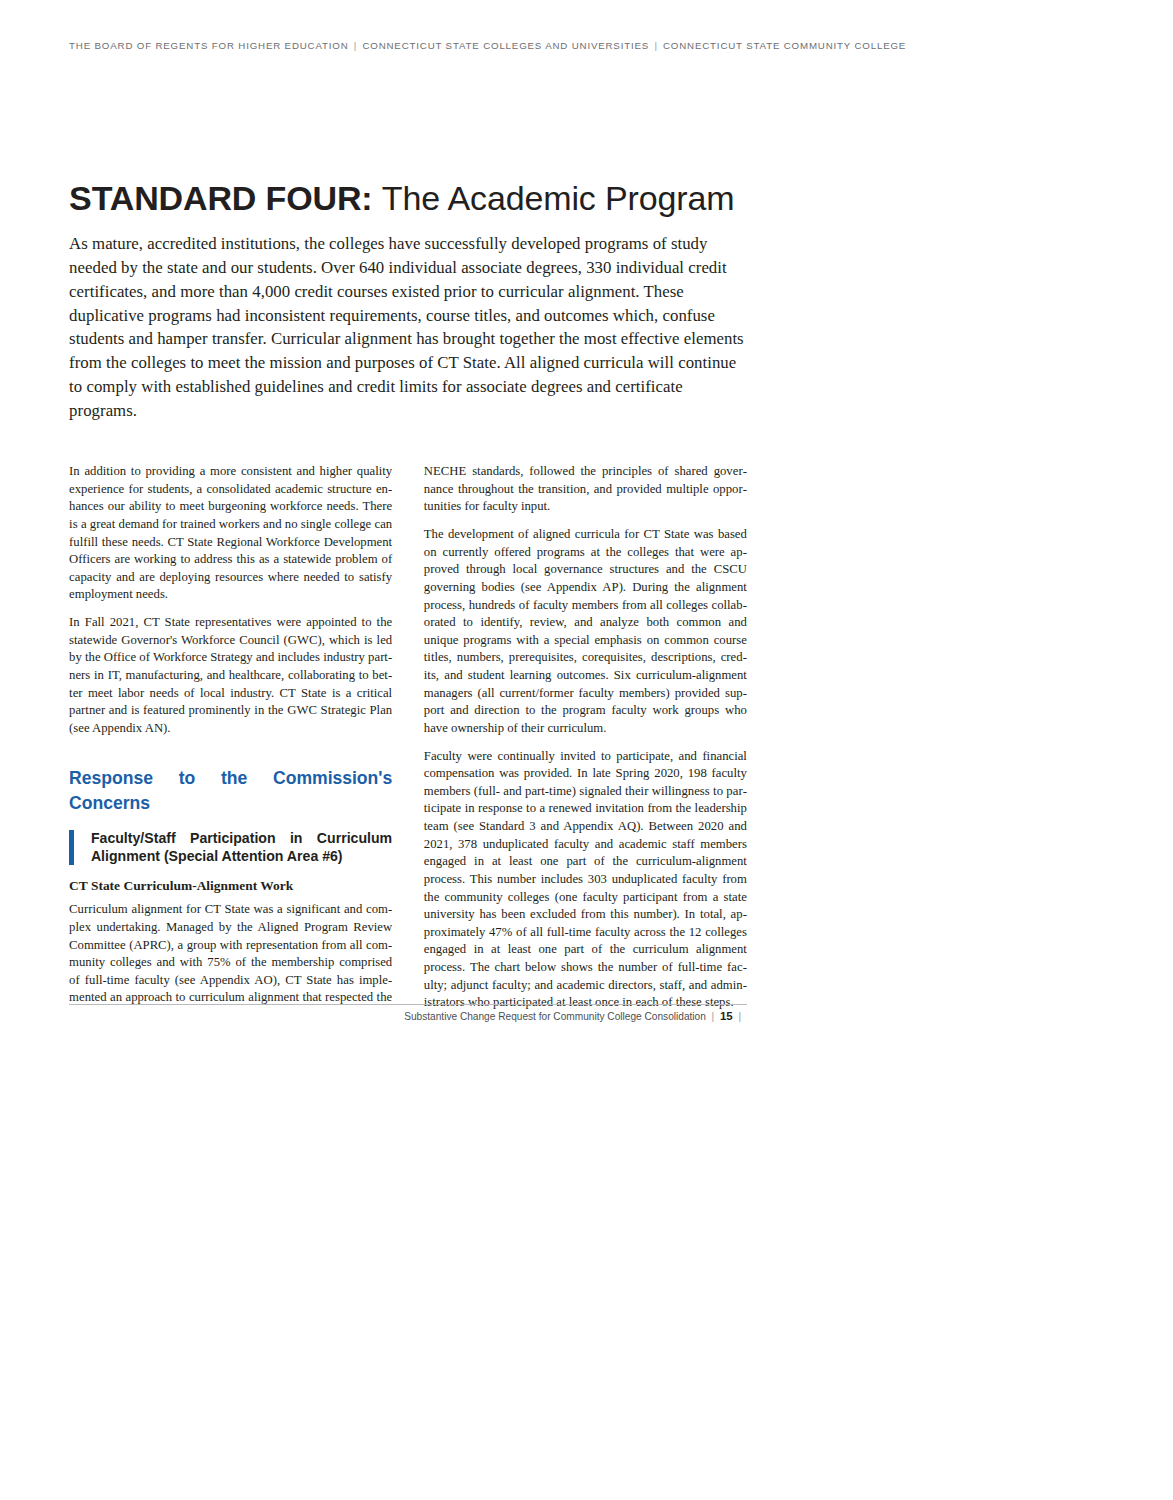THE BOARD OF REGENTS FOR HIGHER EDUCATION|CONNECTICUT STATE COLLEGES AND UNIVERSITIES|CONNECTICUT STATE COMMUNITY COLLEGE
STANDARD FOUR: The Academic Program
As mature, accredited institutions, the colleges have successfully developed programs of study needed by the state and our students. Over 640 individual associate degrees, 330 individual credit certificates, and more than 4,000 credit courses existed prior to curricular alignment. These duplicative programs had inconsistent requirements, course titles, and outcomes which, confuse students and hamper transfer. Curricular alignment has brought together the most effective elements from the colleges to meet the mission and purposes of CT State. All aligned curricula will continue to comply with established guidelines and credit limits for associate degrees and certificate programs.
In addition to providing a more consistent and higher quality experience for students, a consolidated academic structure enhances our ability to meet burgeoning workforce needs. There is a great demand for trained workers and no single college can fulfill these needs. CT State Regional Workforce Development Officers are working to address this as a statewide problem of capacity and are deploying resources where needed to satisfy employment needs.
In Fall 2021, CT State representatives were appointed to the statewide Governor's Workforce Council (GWC), which is led by the Office of Workforce Strategy and includes industry partners in IT, manufacturing, and healthcare, collaborating to better meet labor needs of local industry. CT State is a critical partner and is featured prominently in the GWC Strategic Plan (see Appendix AN).
Response to the Commission's Concerns
Faculty/Staff Participation in Curriculum Alignment (Special Attention Area #6)
CT State Curriculum-Alignment Work
Curriculum alignment for CT State was a significant and complex undertaking. Managed by the Aligned Program Review Committee (APRC), a group with representation from all community colleges and with 75% of the membership comprised of full-time faculty (see Appendix AO), CT State has implemented an approach to curriculum alignment that respected the NECHE standards, followed the principles of shared governance throughout the transition, and provided multiple opportunities for faculty input.
The development of aligned curricula for CT State was based on currently offered programs at the colleges that were approved through local governance structures and the CSCU governing bodies (see Appendix AP). During the alignment process, hundreds of faculty members from all colleges collaborated to identify, review, and analyze both common and unique programs with a special emphasis on common course titles, numbers, prerequisites, corequisites, descriptions, credits, and student learning outcomes. Six curriculum-alignment managers (all current/former faculty members) provided support and direction to the program faculty work groups who have ownership of their curriculum.
Faculty were continually invited to participate, and financial compensation was provided. In late Spring 2020, 198 faculty members (full- and part-time) signaled their willingness to participate in response to a renewed invitation from the leadership team (see Standard 3 and Appendix AQ). Between 2020 and 2021, 378 unduplicated faculty and academic staff members engaged in at least one part of the curriculum-alignment process. This number includes 303 unduplicated faculty from the community colleges (one faculty participant from a state university has been excluded from this number). In total, approximately 47% of all full-time faculty across the 12 colleges engaged in at least one part of the curriculum alignment process. The chart below shows the number of full-time faculty; adjunct faculty; and academic directors, staff, and administrators who participated at least once in each of these steps.
Substantive Change Request for Community College Consolidation|15|